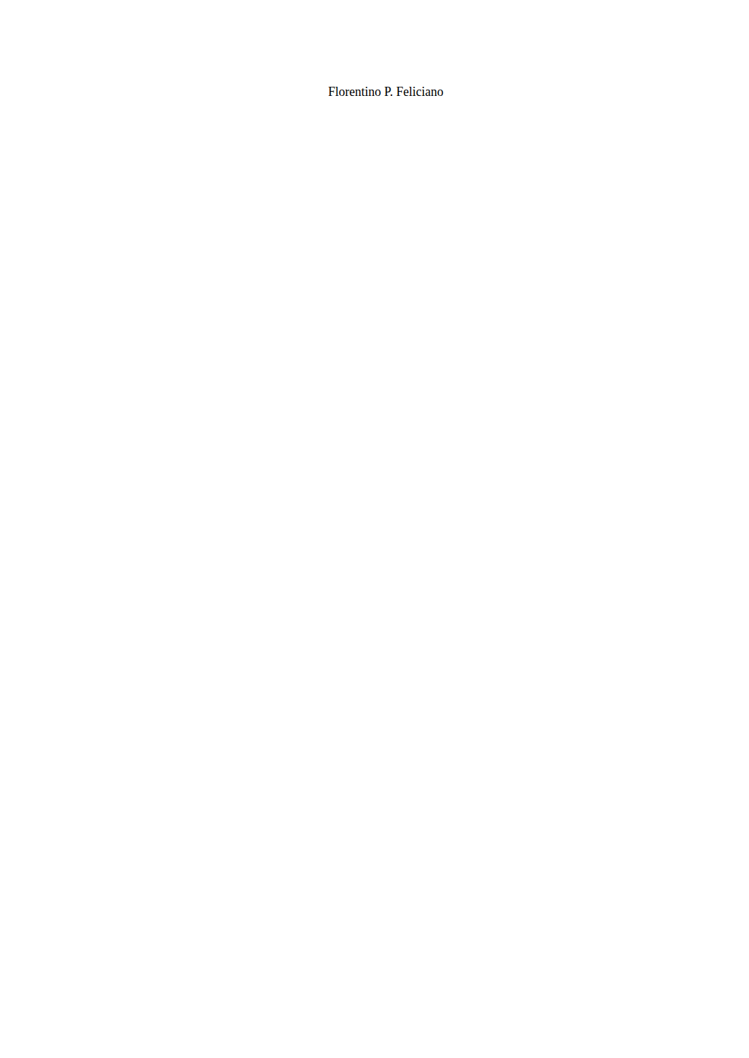Florentino P. Feliciano